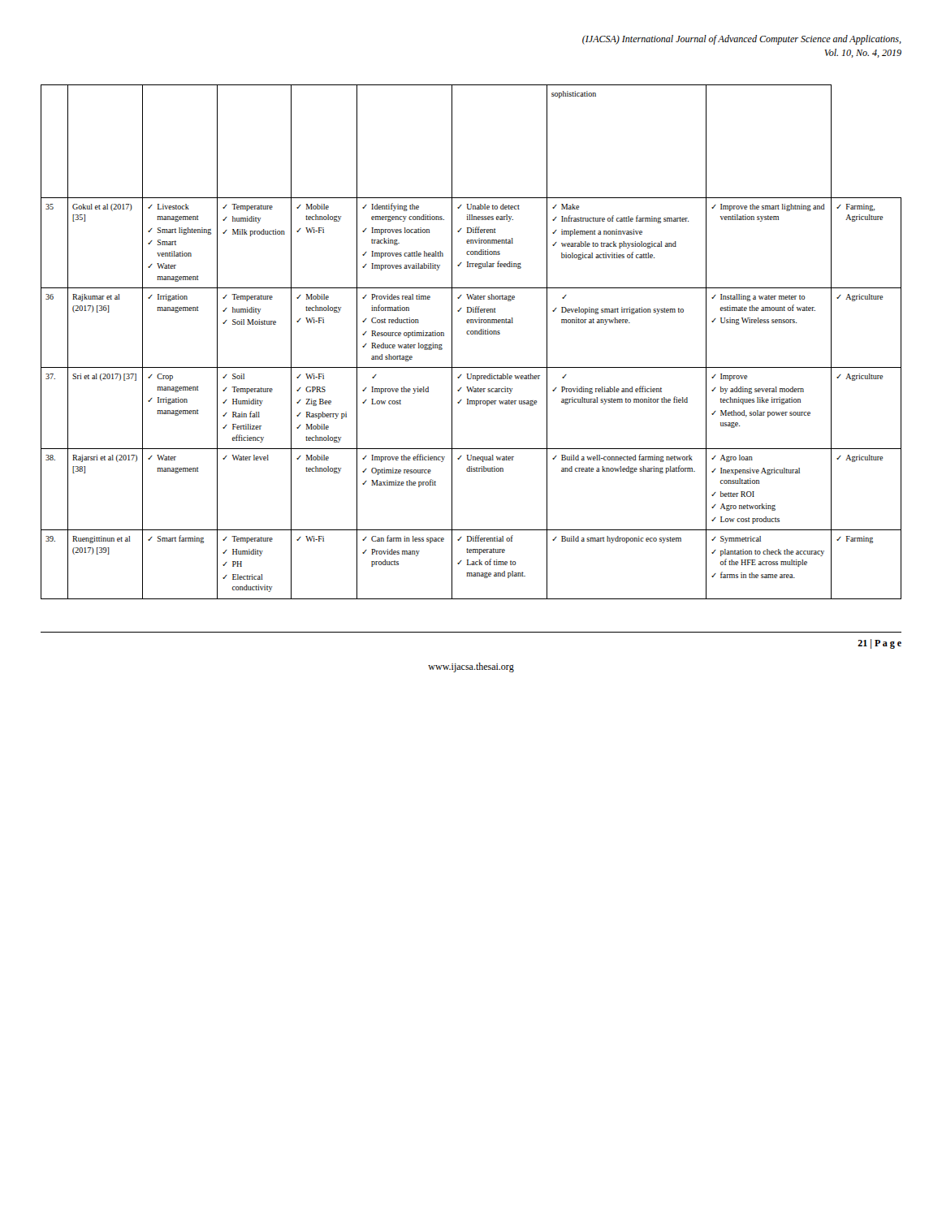(IJACSA) International Journal of Advanced Computer Science and Applications,
Vol. 10, No. 4, 2019
| | | | | | | | sophistication | |
| 35 | Gokul et al (2017) [35] | Livestock management Smart lightening Smart ventilation Water management | Temperature humidity Milk production | Mobile technology Wi-Fi | Identifying the emergency conditions. Improves location tracking. Improves cattle health Improves availability | Unable to detect illnesses early. Different environmental conditions Irregular feeding | Make Infrastructure of cattle farming smarter. implement a noninvasive wearable to track physiological and biological activities of cattle. | Improve the smart lightning and ventilation system | Farming, Agriculture |
| 36 | Rajkumar et al (2017) [36] | Irrigation management | Temperature humidity Soil Moisture | Mobile technology Wi-Fi | Provides real time information Cost reduction Resource optimization Reduce water logging and shortage | Water shortage Different environmental conditions | ✓ Developing smart irrigation system to monitor at anywhere. | Installing a water meter to estimate the amount of water. Using Wireless sensors. | Agriculture |
| 37. | Sri et al (2017) [37] | Crop management Irrigation management | Soil Temperature Humidity Rain fall Fertilizer efficiency | Wi-Fi GPRS Zig Bee Raspberry pi Mobile technology | ✓ Improve the yield Low cost | Unpredictable weather Water scarcity Improper water usage | ✓ Providing reliable and efficient agricultural system to monitor the field | Improve by adding several modern techniques like irrigation Method, solar power source usage. | Agriculture |
| 38. | Rajarsri et al (2017) [38] | Water management | Water level | Mobile technology | Improve the efficiency Optimize resource Maximize the profit | Unequal water distribution | Build a well-connected farming network and create a knowledge sharing platform. | Agro loan Inexpensive Agricultural consultation better ROI Agro networking Low cost products | Agriculture |
| 39. | Ruengittinun et al (2017) [39] | Smart farming | Temperature Humidity PH Electrical conductivity | Wi-Fi | Can farm in less space Provides many products | Differential of temperature Lack of time to manage and plant. | Build a smart hydroponic eco system | Symmetrical plantation to check the accuracy of the HFE across multiple farms in the same area. | Farming |
21 | P a g e
www.ijacsa.thesai.org